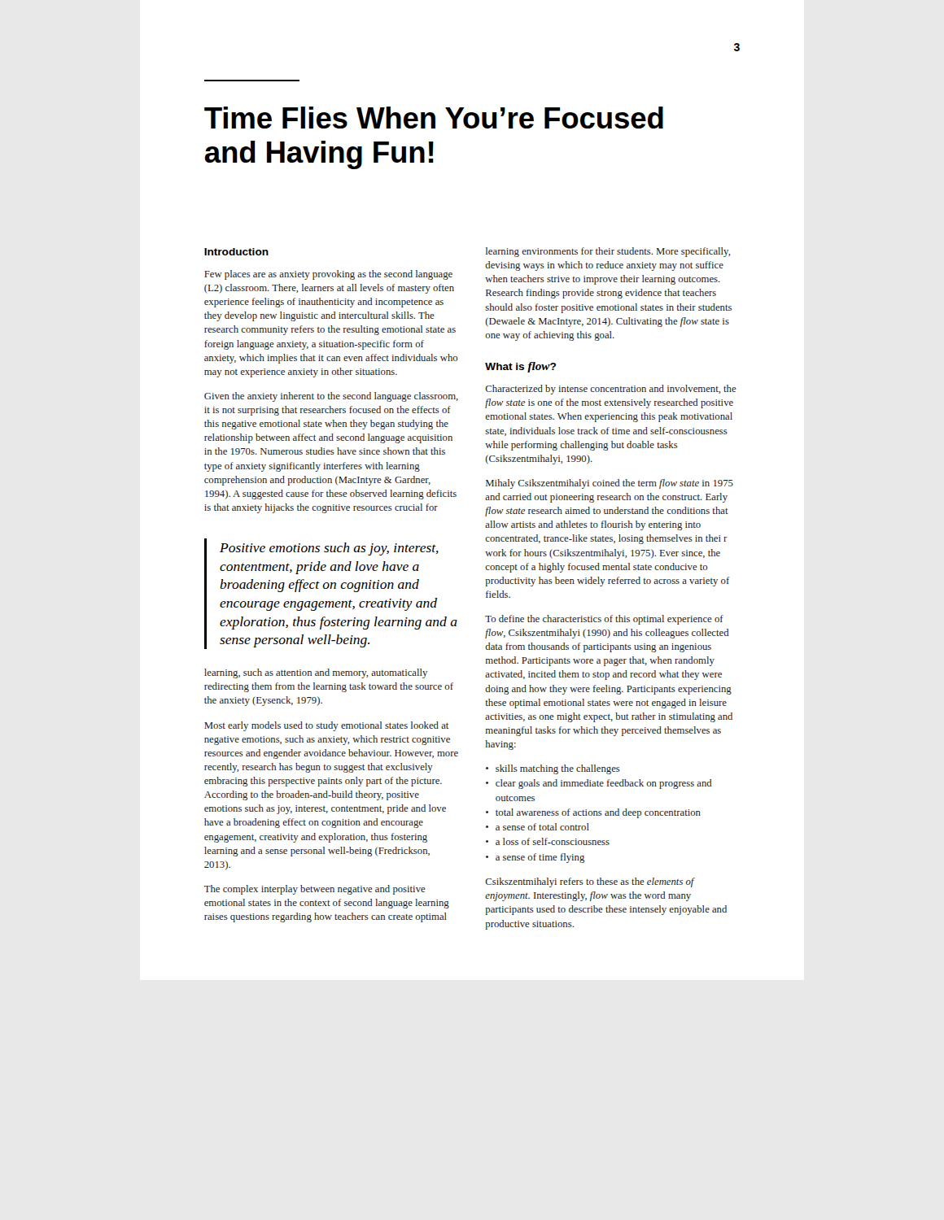3
Time Flies When You’re Focused
and Having Fun!
Introduction
Few places are as anxiety provoking as the second language (L2) classroom. There, learners at all levels of mastery often experience feelings of inauthenticity and incompetence as they develop new linguistic and intercultural skills. The research community refers to the resulting emotional state as foreign language anxiety, a situation-specific form of anxiety, which implies that it can even affect individuals who may not experience anxiety in other situations.
Given the anxiety inherent to the second language classroom, it is not surprising that researchers focused on the effects of this negative emotional state when they began studying the relationship between affect and second language acquisition in the 1970s. Numerous studies have since shown that this type of anxiety significantly interferes with learning comprehension and production (MacIntyre & Gardner, 1994). A suggested cause for these observed learning deficits is that anxiety hijacks the cognitive resources crucial for
Positive emotions such as joy, interest, contentment, pride and love have a broadening effect on cognition and encourage engagement, creativity and exploration, thus fostering learning and a sense personal well-being.
learning, such as attention and memory, automatically redirecting them from the learning task toward the source of the anxiety (Eysenck, 1979).
Most early models used to study emotional states looked at negative emotions, such as anxiety, which restrict cognitive resources and engender avoidance behaviour. However, more recently, research has begun to suggest that exclusively embracing this perspective paints only part of the picture. According to the broaden-and-build theory, positive emotions such as joy, interest, contentment, pride and love have a broadening effect on cognition and encourage engagement, creativity and exploration, thus fostering learning and a sense personal well-being (Fredrickson, 2013).
The complex interplay between negative and positive emotional states in the context of second language learning raises questions regarding how teachers can create optimal learning environments for their students. More specifically, devising ways in which to reduce anxiety may not suffice when teachers strive to improve their learning outcomes. Research findings provide strong evidence that teachers should also foster positive emotional states in their students (Dewaele & MacIntyre, 2014). Cultivating the flow state is one way of achieving this goal.
What is flow?
Characterized by intense concentration and involvement, the flow state is one of the most extensively researched positive emotional states. When experiencing this peak motivational state, individuals lose track of time and self-consciousness while performing challenging but doable tasks (Csikszentmihalyi, 1990).
Mihaly Csikszentmihalyi coined the term flow state in 1975 and carried out pioneering research on the construct. Early flow state research aimed to understand the conditions that allow artists and athletes to flourish by entering into concentrated, trance-like states, losing themselves in thei r work for hours (Csikszentmihalyi, 1975). Ever since, the concept of a highly focused mental state conducive to productivity has been widely referred to across a variety of fields.
To define the characteristics of this optimal experience of flow, Csikszentmihalyi (1990) and his colleagues collected data from thousands of participants using an ingenious method. Participants wore a pager that, when randomly activated, incited them to stop and record what they were doing and how they were feeling. Participants experiencing these optimal emotional states were not engaged in leisure activities, as one might expect, but rather in stimulating and meaningful tasks for which they perceived themselves as having:
skills matching the challenges
clear goals and immediate feedback on progress and outcomes
total awareness of actions and deep concentration
a sense of total control
a loss of self-consciousness
a sense of time flying
Csikszentmihalyi refers to these as the elements of enjoyment. Interestingly, flow was the word many participants used to describe these intensely enjoyable and productive situations.